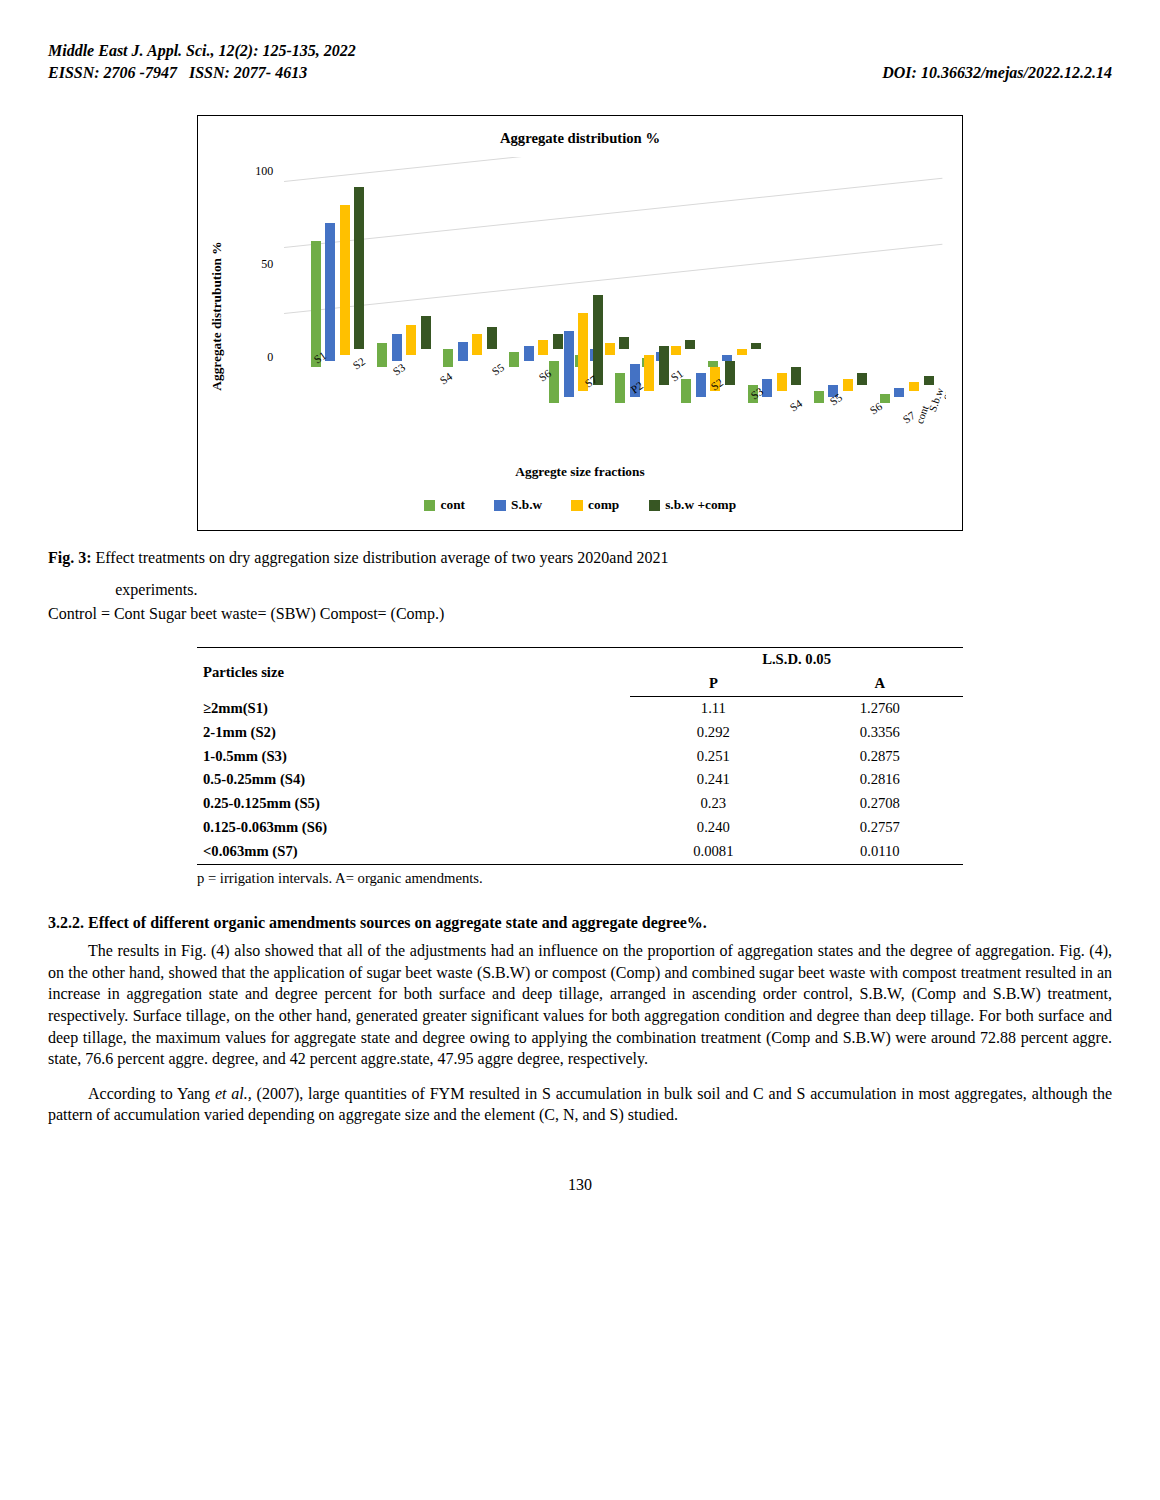Middle East J. Appl. Sci., 12(2): 125-135, 2022
EISSN: 2706 -7947 ISSN: 2077- 4613 DOI: 10.36632/mejas/2022.12.2.14
Aggregate distribution %
Aggregate distrubution %
100 50 0
S1
S2
S3
S4
S5
S6
S7
P2
S1
S2
S3
S4
S5
S6
S7
cont
S.b.w
comp
s.b.w +comp
Aggregte size fractions
cont S.b.w comp s.b.w +comp
Fig. 3: Effect treatments on dry aggregation size distribution average of two years 2020and 2021
experiments.
Control = Cont Sugar beet waste= (SBW) Compost= (Comp.)
| Particles size | L.S.D. 0.05 |
| --- | --- |
| P | A |
| ≥2mm(S1) | 1.11 | 1.2760 |
| 2-1mm (S2) | 0.292 | 0.3356 |
| 1-0.5mm (S3) | 0.251 | 0.2875 |
| 0.5-0.25mm (S4) | 0.241 | 0.2816 |
| 0.25-0.125mm (S5) | 0.23 | 0.2708 |
| 0.125-0.063mm (S6) | 0.240 | 0.2757 |
| <0.063mm (S7) | 0.0081 | 0.0110 |
p = irrigation intervals. A= organic amendments.
3.2.2. Effect of different organic amendments sources on aggregate state and aggregate degree%.
The results in Fig. (4) also showed that all of the adjustments had an influence on the proportion of aggregation states and the degree of aggregation. Fig. (4), on the other hand, showed that the application of sugar beet waste (S.B.W) or compost (Comp) and combined sugar beet waste with compost treatment resulted in an increase in aggregation state and degree percent for both surface and deep tillage, arranged in ascending order control, S.B.W, (Comp and S.B.W) treatment, respectively. Surface tillage, on the other hand, generated greater significant values for both aggregation condition and degree than deep tillage. For both surface and deep tillage, the maximum values for aggregate state and degree owing to applying the combination treatment (Comp and S.B.W) were around 72.88 percent aggre. state, 76.6 percent aggre. degree, and 42 percent aggre.state, 47.95 aggre degree, respectively.
According to Yang et al., (2007), large quantities of FYM resulted in S accumulation in bulk soil and C and S accumulation in most aggregates, although the pattern of accumulation varied depending on aggregate size and the element (C, N, and S) studied.
130